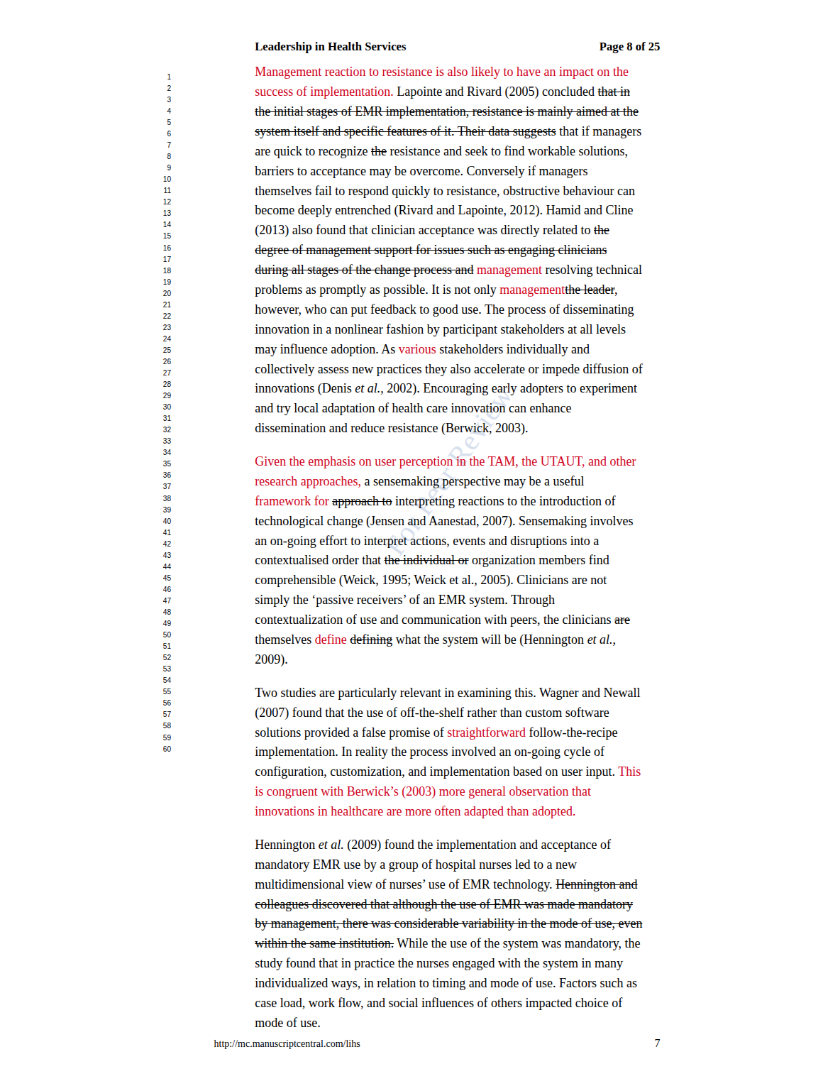Leadership in Health Services Page 8 of 25
1
2
3
4
5
6
7
8
9
10
11
12
13
14
15
16
17
18
19
20
21
22
23
24
25
26
27
28
29
30
31
32
33
34
35
36
37
38
39
40
41
42
43
44
45
46
47
48
49
50
51
52
53
54
55
56
57
58
59
60
For Peer Review
Management reaction to resistance is also likely to have an impact on the success of implementation. Lapointe and Rivard (2005) concluded that in the initial stages of EMR implementation, resistance is mainly aimed at the system itself and specific features of it. Their data suggests that if managers are quick to recognize the resistance and seek to find workable solutions, barriers to acceptance may be overcome. Conversely if managers themselves fail to respond quickly to resistance, obstructive behaviour can become deeply entrenched (Rivard and Lapointe, 2012). Hamid and Cline (2013) also found that clinician acceptance was directly related to the degree of management support for issues such as engaging clinicians during all stages of the change process and management resolving technical problems as promptly as possible. It is not only management the leader, however, who can put feedback to good use. The process of disseminating innovation in a nonlinear fashion by participant stakeholders at all levels may influence adoption. As various stakeholders individually and collectively assess new practices they also accelerate or impede diffusion of innovations (Denis et al., 2002). Encouraging early adopters to experiment and try local adaptation of health care innovation can enhance dissemination and reduce resistance (Berwick, 2003).
Given the emphasis on user perception in the TAM, the UTAUT, and other research approaches, a sensemaking perspective may be a useful framework for approach to interpreting reactions to the introduction of technological change (Jensen and Aanestad, 2007). Sensemaking involves an on-going effort to interpret actions, events and disruptions into a contextualised order that the individual or organization members find comprehensible (Weick, 1995; Weick et al., 2005). Clinicians are not simply the ‘passive receivers’ of an EMR system. Through contextualization of use and communication with peers, the clinicians are themselves define defining what the system will be (Hennington et al., 2009).
Two studies are particularly relevant in examining this. Wagner and Newall (2007) found that the use of off-the-shelf rather than custom software solutions provided a false promise of straightforward follow-the-recipe implementation. In reality the process involved an on-going cycle of configuration, customization, and implementation based on user input. This is congruent with Berwick’s (2003) more general observation that innovations in healthcare are more often adapted than adopted.
Hennington et al. (2009) found the implementation and acceptance of mandatory EMR use by a group of hospital nurses led to a new multidimensional view of nurses’ use of EMR technology. Hennington and colleagues discovered that although the use of EMR was made mandatory by management, there was considerable variability in the mode of use, even within the same institution. While the use of the system was mandatory, the study found that in practice the nurses engaged with the system in many individualized ways, in relation to timing and mode of use. Factors such as case load, work flow, and social influences of others impacted choice of mode of use.
http://mc.manuscriptcentral.com/lihs 7